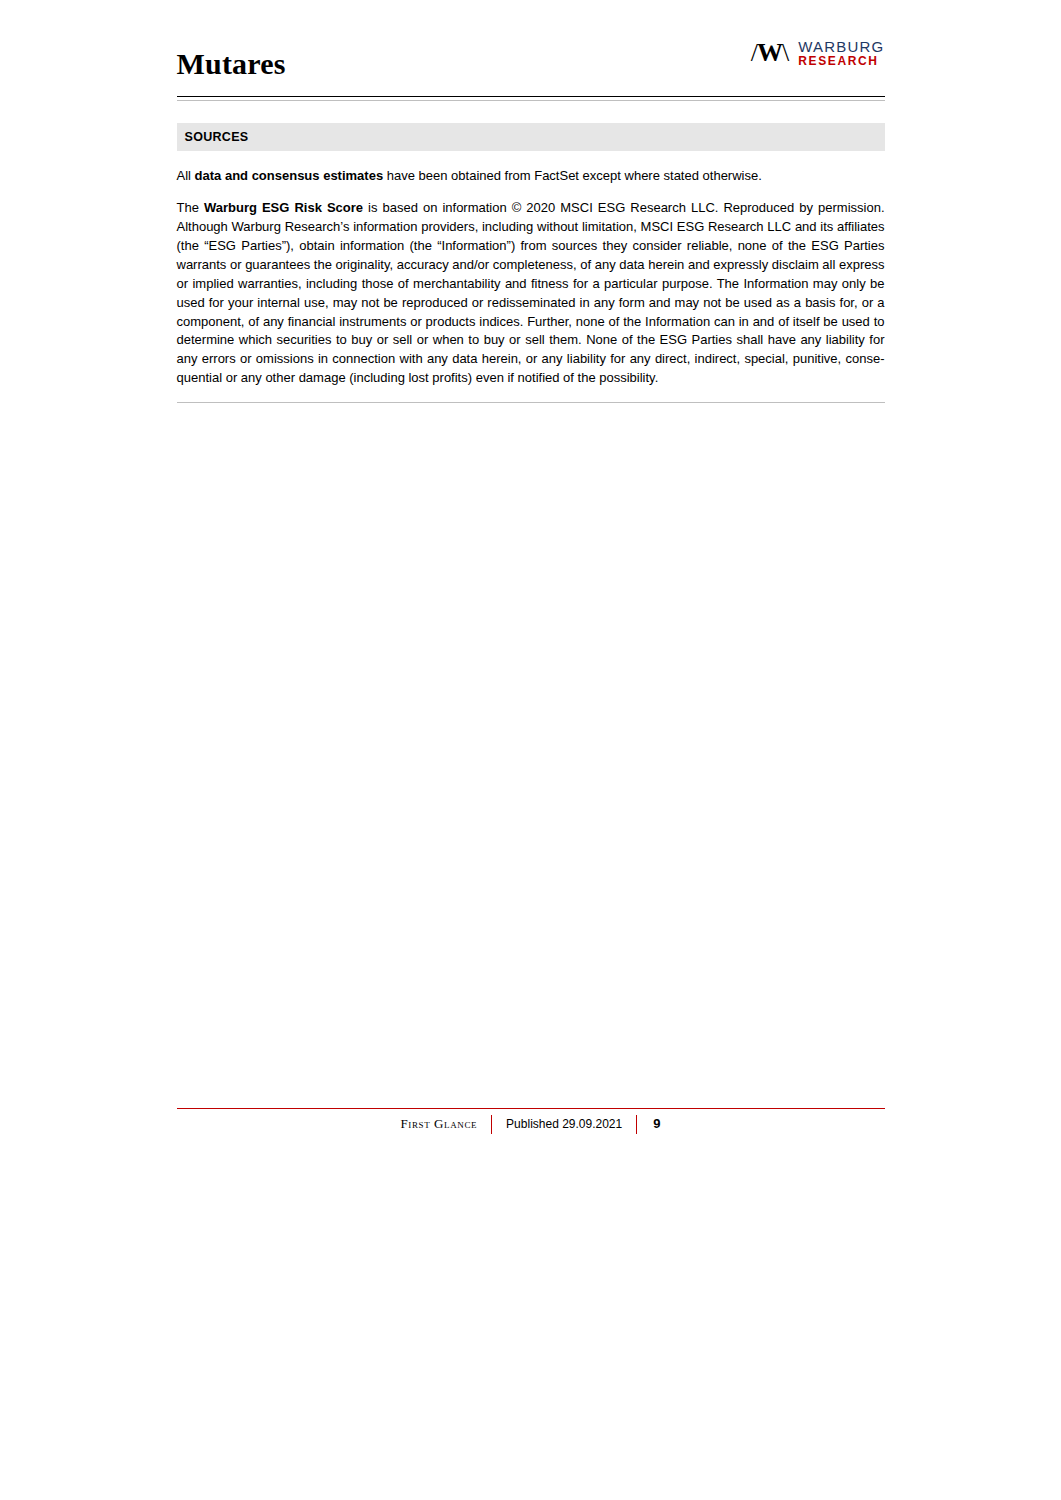Mutares
/W\
WARBURG
RESEARCH
SOURCES
All data and consensus estimates have been obtained from FactSet except where stated otherwise.
The Warburg ESG Risk Score is based on information © 2020 MSCI ESG Research LLC. Reproduced by permission. Although Warburg Research’s information providers, including without limitation, MSCI ESG Research LLC and its affiliates (the “ESG Parties”), obtain information (the “Information”) from sources they consider reliable, none of the ESG Parties warrants or guarantees the originality, accuracy and/or completeness, of any data herein and expressly disclaim all express or implied warranties, including those of merchantability and fitness for a particular purpose. The Information may only be used for your internal use, may not be reproduced or redisseminated in any form and may not be used as a basis for, or a component, of any financial instruments or products indices. Further, none of the Information can in and of itself be used to determine which securities to buy or sell or when to buy or sell them. None of the ESG Parties shall have any liability for any errors or omissions in connection with any data herein, or any liability for any direct, indirect, special, punitive, consequential or any other damage (including lost profits) even if notified of the possibility.
First Glance
Published 29.09.2021
9